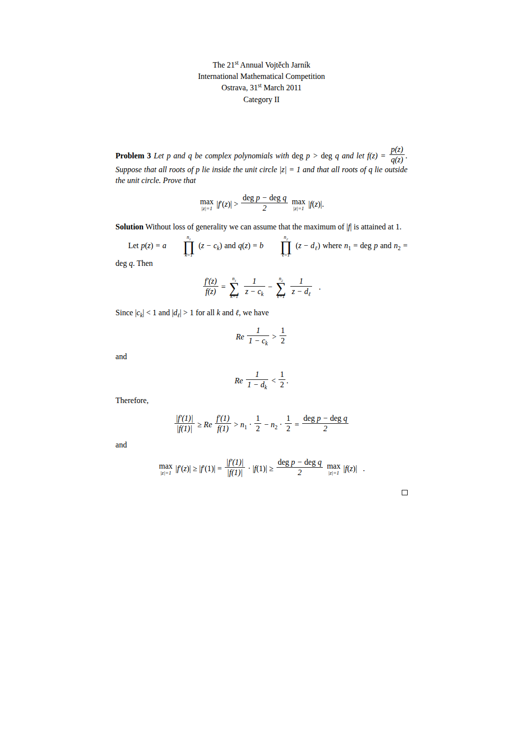The 21st Annual Vojtěch Jarník
International Mathematical Competition
Ostrava, 31st March 2011
Category II
Problem 3 Let p and q be complex polynomials with deg p > deg q and let f(z) = p(z) q(z). Suppose that all roots of p lie inside the unit circle |z| = 1 and that all roots of q lie outside the unit circle. Prove that
max|z|=1 |f′(z)| > deg p − deg q 2 max|z|=1 |f(z)|.
Solution Without loss of generality we can assume that the maximum of |f| is attained at 1.
Let p(z) = a n1∏k=1 (z − ck) and q(z) = b n2∏ℓ=1 (z − dℓ) where n1 = deg p and n2 = deg q. Then
f′(z) f(z) = n1∑k=1 1 z − ck − n2∑ℓ=1 1 z − dℓ .
Since |ck| < 1 and |dℓ| > 1 for all k and ℓ, we have
Re 11 − ck > 12
and
Re 11 − dk < 12.
Therefore,
|f′(1)||f(1)| ≥ Re f′(1) f(1) > n1 · 12 − n2 · 12 = deg p − deg q 2
and
max|z|=1 |f′(z)| ≥ |f′(1)| = |f′(1)||f(1)| · |f(1)| ≥ deg p − deg q 2 max|z|=1 |f(z)| .